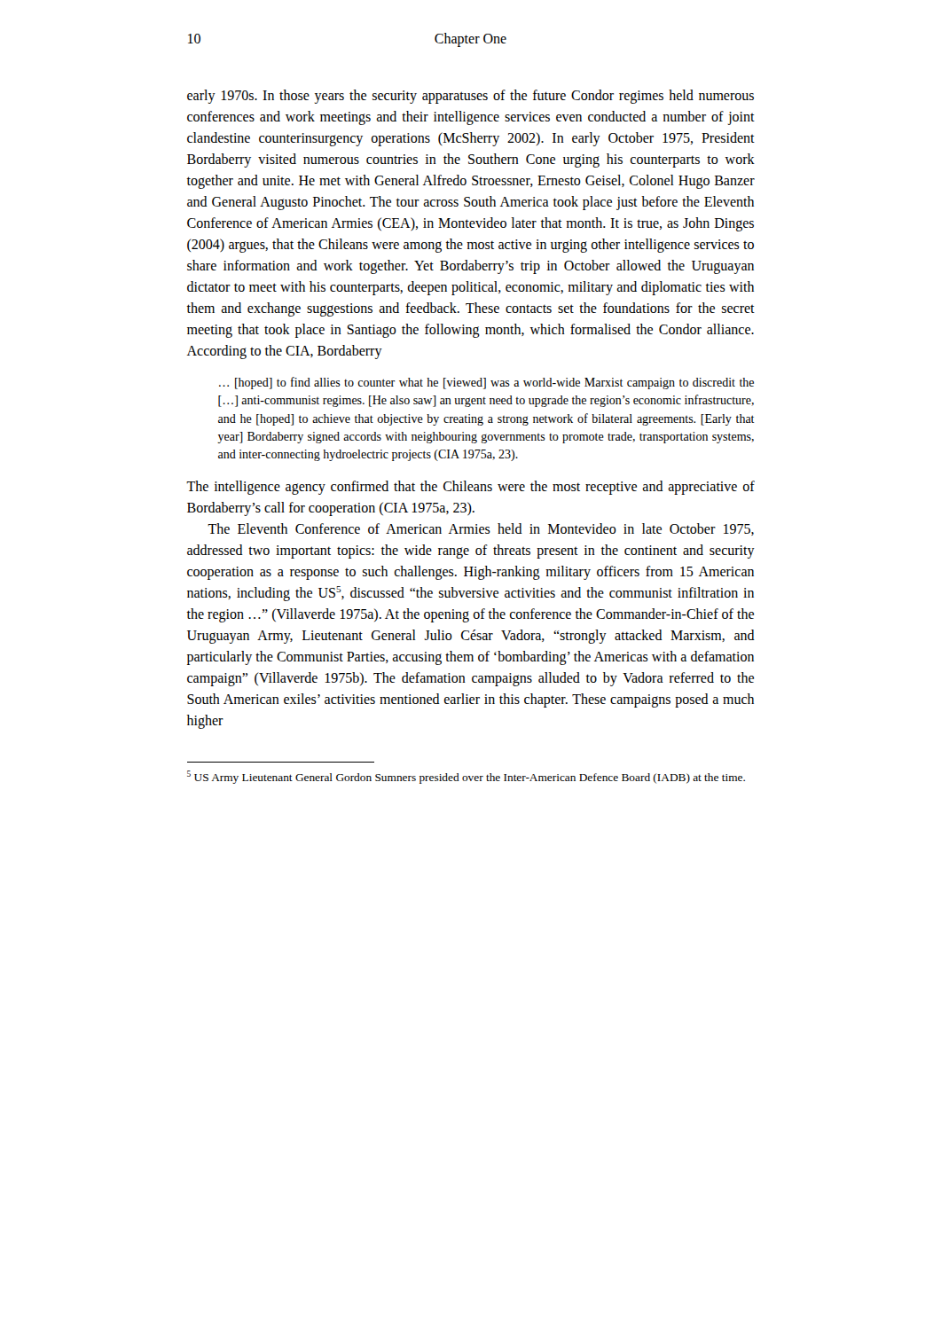10 Chapter One
early 1970s. In those years the security apparatuses of the future Condor regimes held numerous conferences and work meetings and their intelligence services even conducted a number of joint clandestine counterinsurgency operations (McSherry 2002). In early October 1975, President Bordaberry visited numerous countries in the Southern Cone urging his counterparts to work together and unite. He met with General Alfredo Stroessner, Ernesto Geisel, Colonel Hugo Banzer and General Augusto Pinochet. The tour across South America took place just before the Eleventh Conference of American Armies (CEA), in Montevideo later that month. It is true, as John Dinges (2004) argues, that the Chileans were among the most active in urging other intelligence services to share information and work together. Yet Bordaberry’s trip in October allowed the Uruguayan dictator to meet with his counterparts, deepen political, economic, military and diplomatic ties with them and exchange suggestions and feedback. These contacts set the foundations for the secret meeting that took place in Santiago the following month, which formalised the Condor alliance. According to the CIA, Bordaberry
… [hoped] to find allies to counter what he [viewed] was a world-wide Marxist campaign to discredit the […] anti-communist regimes. [He also saw] an urgent need to upgrade the region’s economic infrastructure, and he [hoped] to achieve that objective by creating a strong network of bilateral agreements. [Early that year] Bordaberry signed accords with neighbouring governments to promote trade, transportation systems, and inter-connecting hydroelectric projects (CIA 1975a, 23).
The intelligence agency confirmed that the Chileans were the most receptive and appreciative of Bordaberry’s call for cooperation (CIA 1975a, 23).
The Eleventh Conference of American Armies held in Montevideo in late October 1975, addressed two important topics: the wide range of threats present in the continent and security cooperation as a response to such challenges. High-ranking military officers from 15 American nations, including the US5, discussed “the subversive activities and the communist infiltration in the region …” (Villaverde 1975a). At the opening of the conference the Commander-in-Chief of the Uruguayan Army, Lieutenant General Julio César Vadora, “strongly attacked Marxism, and particularly the Communist Parties, accusing them of ‘bombarding’ the Americas with a defamation campaign” (Villaverde 1975b). The defamation campaigns alluded to by Vadora referred to the South American exiles’ activities mentioned earlier in this chapter. These campaigns posed a much higher
5 US Army Lieutenant General Gordon Sumners presided over the Inter-American Defence Board (IADB) at the time.